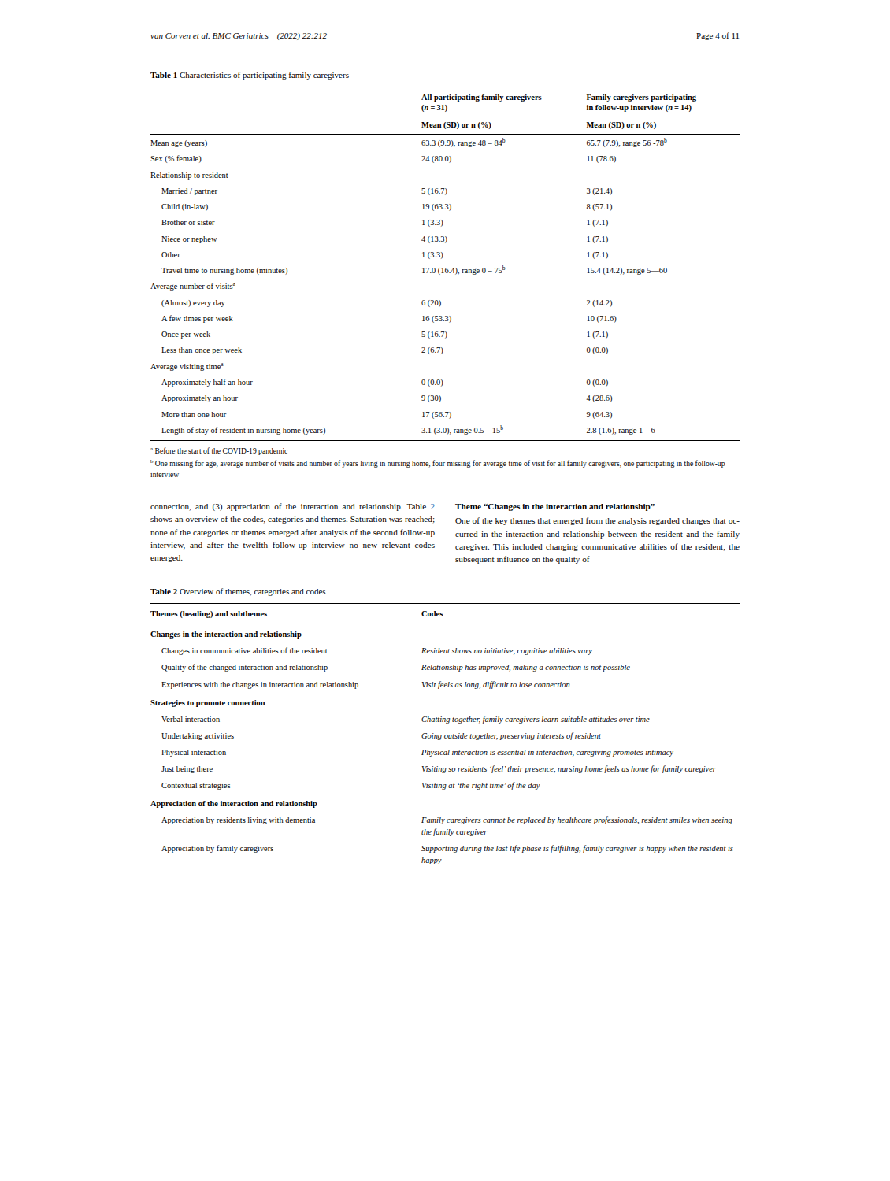van Corven et al. BMC Geriatrics (2022) 22:212
Page 4 of 11
Table 1 Characteristics of participating family caregivers
| | All participating family caregivers ( n = 31) | Family caregivers participating in follow-up interview ( n = 14) |
| --- | --- | --- |
| | Mean (SD) or n (%) | Mean (SD) or n (%) |
| Mean age (years) | 63.3 (9.9), range 48 – 84 b | 65.7 (7.9), range 56 -78 b |
| Sex (% female) | 24 (80.0) | 11 (78.6) |
| Relationship to resident | | |
| Married / partner | 5 (16.7) | 3 (21.4) |
| Child (in-law) | 19 (63.3) | 8 (57.1) |
| Brother or sister | 1 (3.3) | 1 (7.1) |
| Niece or nephew | 4 (13.3) | 1 (7.1) |
| Other | 1 (3.3) | 1 (7.1) |
| Travel time to nursing home (minutes) | 17.0 (16.4), range 0 – 75 b | 15.4 (14.2), range 5—60 |
| Average number of visits a | | |
| (Almost) every day | 6 (20) | 2 (14.2) |
| A few times per week | 16 (53.3) | 10 (71.6) |
| Once per week | 5 (16.7) | 1 (7.1) |
| Less than once per week | 2 (6.7) | 0 (0.0) |
| Average visiting time a | | |
| Approximately half an hour | 0 (0.0) | 0 (0.0) |
| Approximately an hour | 9 (30) | 4 (28.6) |
| More than one hour | 17 (56.7) | 9 (64.3) |
| Length of stay of resident in nursing home (years) | 3.1 (3.0), range 0.5 – 15 b | 2.8 (1.6), range 1—6 |
a Before the start of the COVID-19 pandemic
b One missing for age, average number of visits and number of years living in nursing home, four missing for average time of visit for all family caregivers, one participating in the follow-up interview
connection, and (3) appreciation of the interaction and relationship. Table 2 shows an overview of the codes, categories and themes. Saturation was reached; none of the categories or themes emerged after analysis of the second follow-up interview, and after the twelfth follow-up interview no new relevant codes emerged.
Theme “Changes in the interaction and relationship”
One of the key themes that emerged from the analysis regarded changes that occurred in the interaction and relationship between the resident and the family caregiver. This included changing communicative abilities of the resident, the subsequent influence on the quality of
Table 2 Overview of themes, categories and codes
| Themes (heading) and subthemes | Codes |
| --- | --- |
| Changes in the interaction and relationship |
| Changes in communicative abilities of the resident | Resident shows no initiative, cognitive abilities vary |
| Quality of the changed interaction and relationship | Relationship has improved, making a connection is not possible |
| Experiences with the changes in interaction and relationship | Visit feels as long, difficult to lose connection |
| Strategies to promote connection |
| Verbal interaction | Chatting together, family caregivers learn suitable attitudes over time |
| Undertaking activities | Going outside together, preserving interests of resident |
| Physical interaction | Physical interaction is essential in interaction, caregiving promotes intimacy |
| Just being there | Visiting so residents ‘feel’ their presence, nursing home feels as home for family caregiver |
| Contextual strategies | Visiting at ‘the right time’ of the day |
| Appreciation of the interaction and relationship |
| Appreciation by residents living with dementia | Family caregivers cannot be replaced by healthcare professionals, resident smiles when seeing the family caregiver |
| Appreciation by family caregivers | Supporting during the last life phase is fulfilling, family caregiver is happy when the resident is happy |